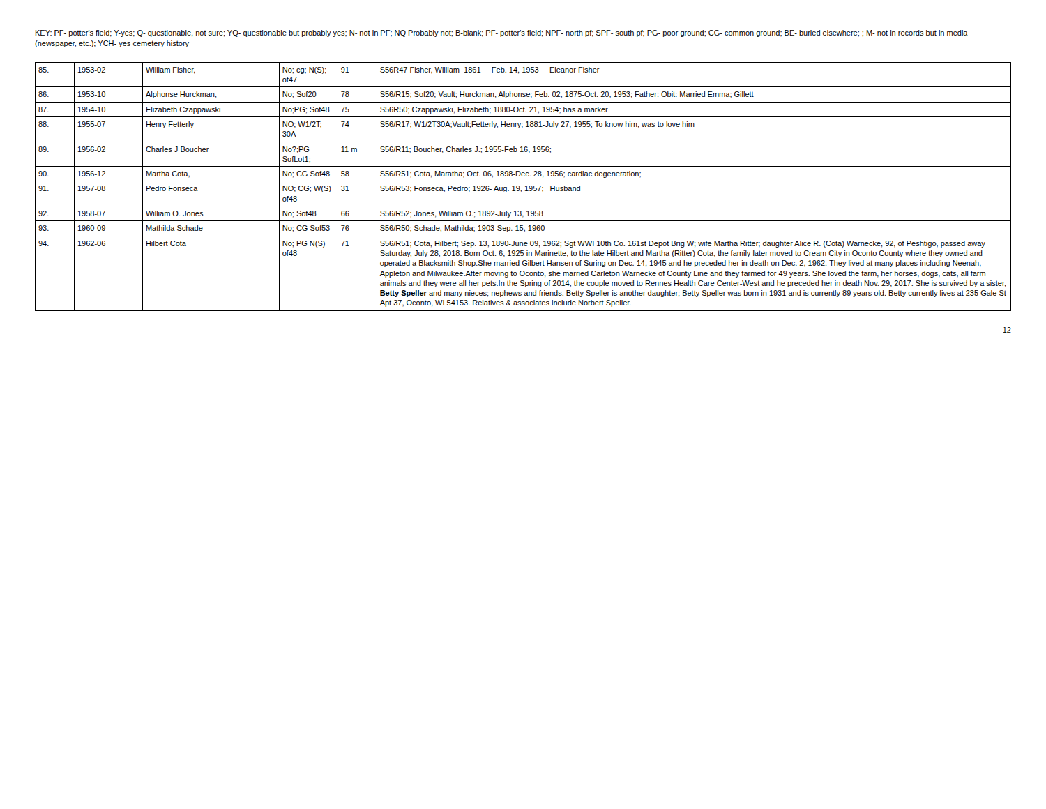KEY: PF- potter's field; Y-yes; Q- questionable, not sure; YQ- questionable but probably yes; N- not in PF; NQ Probably not; B-blank; PF- potter's field; NPF- north pf; SPF- south pf; PG- poor ground; CG- common ground; BE- buried elsewhere; ; M- not in records but in media (newspaper, etc.); YCH- yes cemetery history
| 85. | 1953-02 | William Fisher, | No; cg; N(S); of47 | 91 | S56R47 Fisher, William 1861 Feb. 14, 1953 Eleanor Fisher |
| 86. | 1953-10 | Alphonse Hurckman, | No; Sof20 | 78 | S56/R15; Sof20; Vault; Hurckman, Alphonse; Feb. 02, 1875-Oct. 20, 1953; Father: Obit: Married Emma; Gillett |
| 87. | 1954-10 | Elizabeth Czappawski | No;PG; Sof48 | 75 | S56R50; Czappawski, Elizabeth; 1880-Oct. 21, 1954; has a marker |
| 88. | 1955-07 | Henry Fetterly | NO; W1/2T; 30A | 74 | S56/R17; W1/2T30A;Vault;Fetterly, Henry; 1881-July 27, 1955; To know him, was to love him |
| 89. | 1956-02 | Charles J Boucher | No?;PG SofLot1; | 11 m | S56/R11; Boucher, Charles J.; 1955-Feb 16, 1956; |
| 90. | 1956-12 | Martha Cota, | No; CG Sof48 | 58 | S56/R51; Cota, Maratha; Oct. 06, 1898-Dec. 28, 1956; cardiac degeneration; |
| 91. | 1957-08 | Pedro Fonseca | NO; CG; W(S) of48 | 31 | S56/R53; Fonseca, Pedro; 1926- Aug. 19, 1957; Husband |
| 92. | 1958-07 | William O. Jones | No; Sof48 | 66 | S56/R52; Jones, William O.; 1892-July 13, 1958 |
| 93. | 1960-09 | Mathilda Schade | No; CG Sof53 | 76 | S56/R50; Schade, Mathilda; 1903-Sep. 15, 1960 |
| 94. | 1962-06 | Hilbert Cota | No; PG N(S) of48 | 71 | S56/R51; Cota, Hilbert; Sep. 13, 1890-June 09, 1962; Sgt WWI 10th Co. 161st Depot Brig W; wife Martha Ritter; daughter Alice R. (Cota) Warnecke, 92, of Peshtigo, passed away Saturday, July 28, 2018. Born Oct. 6, 1925 in Marinette, to the late Hilbert and Martha (Ritter) Cota, the family later moved to Cream City in Oconto County where they owned and operated a Blacksmith Shop.She married Gilbert Hansen of Suring on Dec. 14, 1945 and he preceded her in death on Dec. 2, 1962. They lived at many places including Neenah, Appleton and Milwaukee.After moving to Oconto, she married Carleton Warnecke of County Line and they farmed for 49 years. She loved the farm, her horses, dogs, cats, all farm animals and they were all her pets.In the Spring of 2014, the couple moved to Rennes Health Care Center-West and he preceded her in death Nov. 29, 2017. She is survived by a sister, Betty Speller and many nieces; nephews and friends. Betty Speller is another daughter; Betty Speller was born in 1931 and is currently 89 years old. Betty currently lives at 235 Gale St Apt 37, Oconto, WI 54153. Relatives & associates include Norbert Speller. |
12